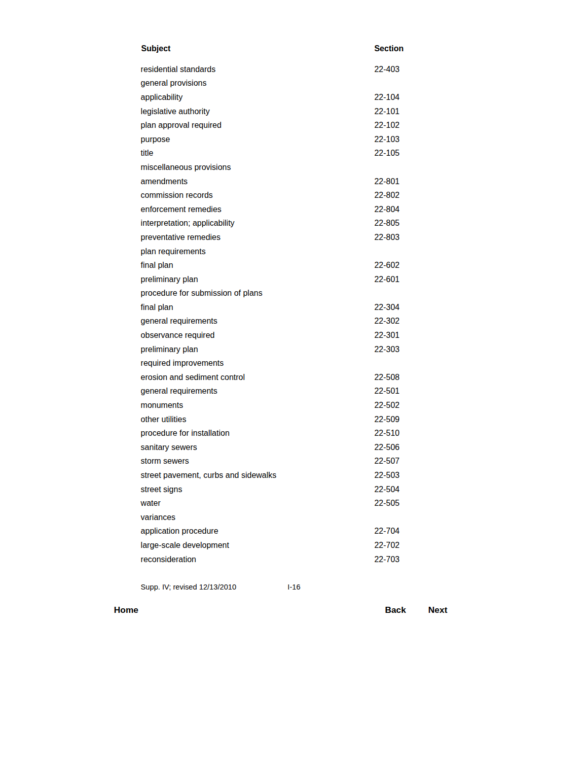| Subject | Section |
| --- | --- |
| residential standards | 22-403 |
| general provisions | |
| applicability | 22-104 |
| legislative authority | 22-101 |
| plan approval required | 22-102 |
| purpose | 22-103 |
| title | 22-105 |
| miscellaneous provisions | |
| amendments | 22-801 |
| commission records | 22-802 |
| enforcement remedies | 22-804 |
| interpretation; applicability | 22-805 |
| preventative remedies | 22-803 |
| plan requirements | |
| final plan | 22-602 |
| preliminary plan | 22-601 |
| procedure for submission of plans | |
| final plan | 22-304 |
| general requirements | 22-302 |
| observance required | 22-301 |
| preliminary plan | 22-303 |
| required improvements | |
| erosion and sediment control | 22-508 |
| general requirements | 22-501 |
| monuments | 22-502 |
| other utilities | 22-509 |
| procedure for installation | 22-510 |
| sanitary sewers | 22-506 |
| storm sewers | 22-507 |
| street pavement, curbs and sidewalks | 22-503 |
| street signs | 22-504 |
| water | 22-505 |
| variances | |
| application procedure | 22-704 |
| large-scale development | 22-702 |
| reconsideration | 22-703 |
Supp. IV; revised 12/13/2010 I-16
Home Back Next